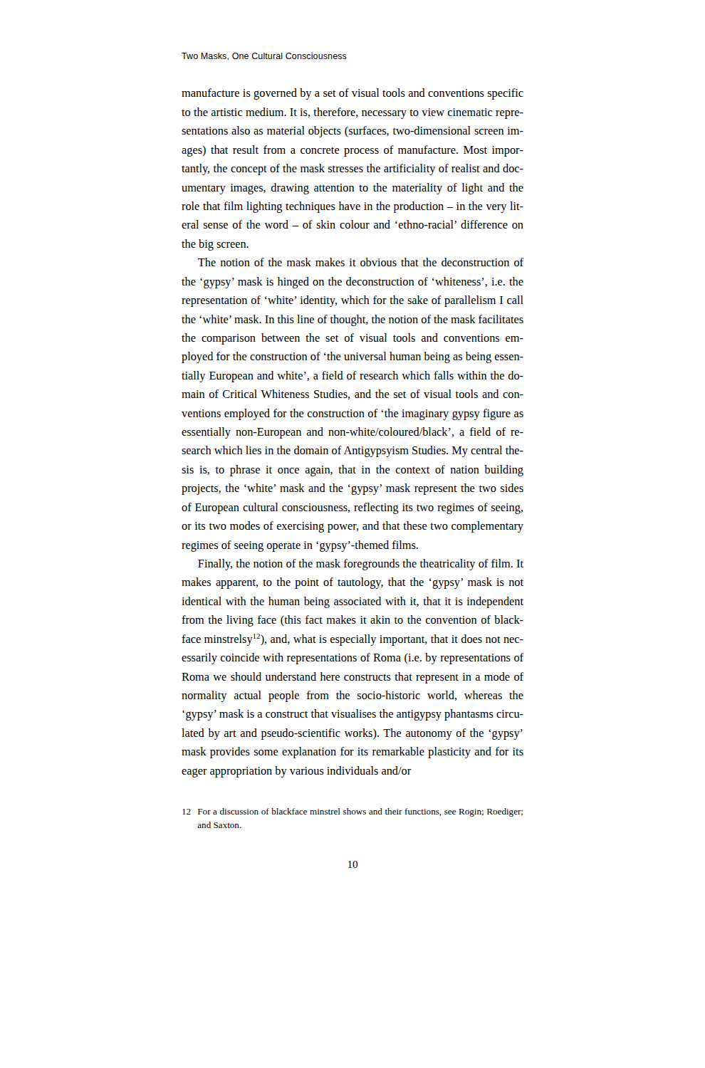Two Masks, One Cultural Consciousness
manufacture is governed by a set of visual tools and conventions specific to the artistic medium. It is, therefore, necessary to view cinematic representations also as material objects (surfaces, two-dimensional screen images) that result from a concrete process of manufacture. Most importantly, the concept of the mask stresses the artificiality of realist and documentary images, drawing attention to the materiality of light and the role that film lighting techniques have in the production – in the very literal sense of the word – of skin colour and ‘ethno-racial’ difference on the big screen.
The notion of the mask makes it obvious that the deconstruction of the ‘gypsy’ mask is hinged on the deconstruction of ‘whiteness’, i.e. the representation of ‘white’ identity, which for the sake of parallelism I call the ‘white’ mask. In this line of thought, the notion of the mask facilitates the comparison between the set of visual tools and conventions employed for the construction of ‘the universal human being as being essentially European and white’, a field of research which falls within the domain of Critical Whiteness Studies, and the set of visual tools and conventions employed for the construction of ‘the imaginary gypsy figure as essentially non-European and non-white/coloured/black’, a field of research which lies in the domain of Antigypsyism Studies. My central thesis is, to phrase it once again, that in the context of nation building projects, the ‘white’ mask and the ‘gypsy’ mask represent the two sides of European cultural consciousness, reflecting its two regimes of seeing, or its two modes of exercising power, and that these two complementary regimes of seeing operate in ‘gypsy’-themed films.
Finally, the notion of the mask foregrounds the theatricality of film. It makes apparent, to the point of tautology, that the ‘gypsy’ mask is not identical with the human being associated with it, that it is independent from the living face (this fact makes it akin to the convention of blackface minstrelsy12), and, what is especially important, that it does not necessarily coincide with representations of Roma (i.e. by representations of Roma we should understand here constructs that represent in a mode of normality actual people from the socio-historic world, whereas the ‘gypsy’ mask is a construct that visualises the antigypsy phantasms circulated by art and pseudo-scientific works). The autonomy of the ‘gypsy’ mask provides some explanation for its remarkable plasticity and for its eager appropriation by various individuals and/or
12 For a discussion of blackface minstrel shows and their functions, see Rogin; Roediger; and Saxton.
10